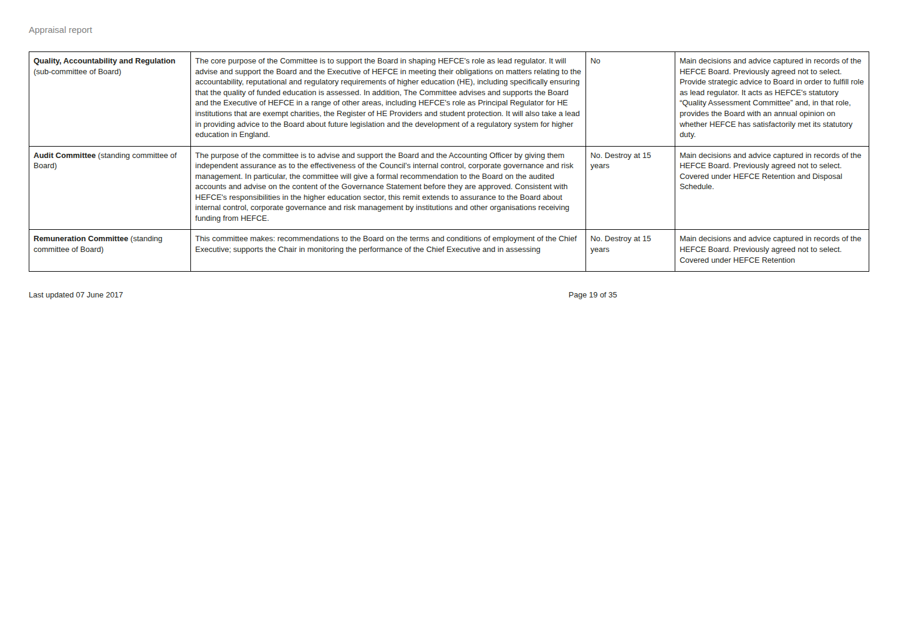Appraisal report
| Quality, Accountability and Regulation (sub-committee of Board) | The core purpose of the Committee is to support the Board in shaping HEFCE's role as lead regulator. It will advise and support the Board and the Executive of HEFCE in meeting their obligations on matters relating to the accountability, reputational and regulatory requirements of higher education (HE), including specifically ensuring that the quality of funded education is assessed. In addition, The Committee advises and supports the Board and the Executive of HEFCE in a range of other areas, including HEFCE's role as Principal Regulator for HE institutions that are exempt charities, the Register of HE Providers and student protection. It will also take a lead in providing advice to the Board about future legislation and the development of a regulatory system for higher education in England. | No | Main decisions and advice captured in records of the HEFCE Board. Previously agreed not to select. Provide strategic advice to Board in order to fulfill role as lead regulator. It acts as HEFCE's statutory “Quality Assessment Committee” and, in that role, provides the Board with an annual opinion on whether HEFCE has satisfactorily met its statutory duty. |
| Audit Committee (standing committee of Board) | The purpose of the committee is to advise and support the Board and the Accounting Officer by giving them independent assurance as to the effectiveness of the Council's internal control, corporate governance and risk management. In particular, the committee will give a formal recommendation to the Board on the audited accounts and advise on the content of the Governance Statement before they are approved. Consistent with HEFCE's responsibilities in the higher education sector, this remit extends to assurance to the Board about internal control, corporate governance and risk management by institutions and other organisations receiving funding from HEFCE. | No. Destroy at 15 years | Main decisions and advice captured in records of the HEFCE Board. Previously agreed not to select. Covered under HEFCE Retention and Disposal Schedule. |
| Remuneration Committee (standing committee of Board) | This committee makes: recommendations to the Board on the terms and conditions of employment of the Chief Executive; supports the Chair in monitoring the performance of the Chief Executive and in assessing | No. Destroy at 15 years | Main decisions and advice captured in records of the HEFCE Board. Previously agreed not to select. Covered under HEFCE Retention |
Last updated 07 June 2017
Page 19 of 35